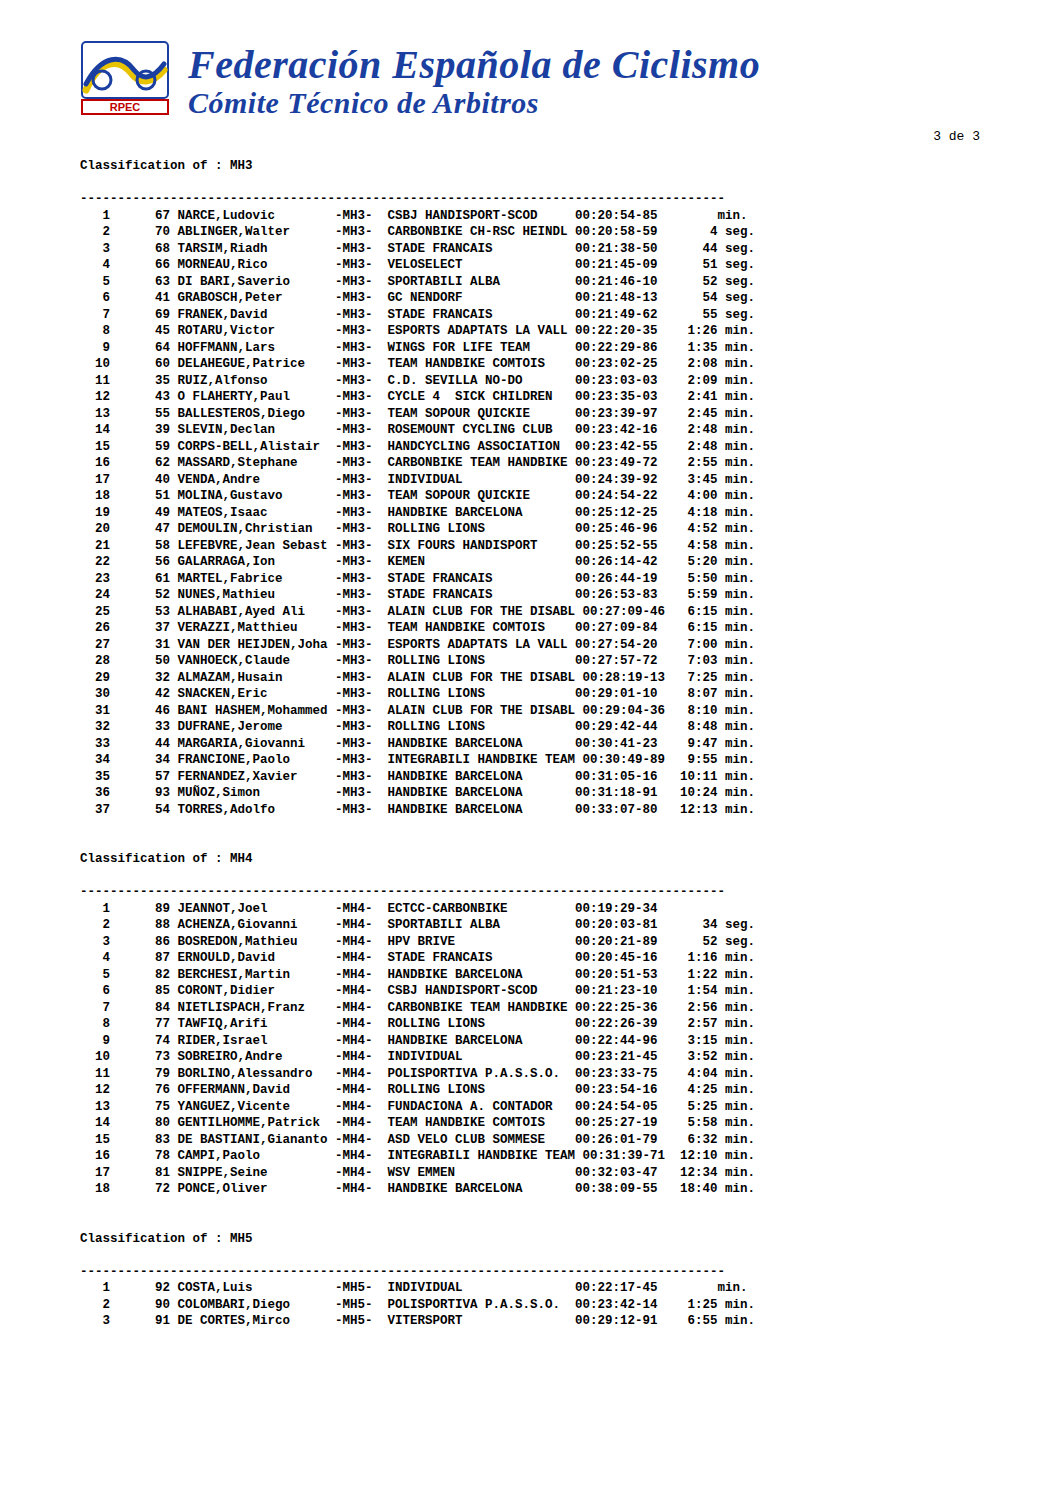RPEC
Federación Española de Ciclismo
Cómite Técnico de Arbitros
3 de 3
Classification of : MH3

--------------------------------------------------------------------------------------
   1      67 NARCE,Ludovic        -MH3-  CSBJ HANDISPORT-SCOD     00:20:54-85        min.
   2      70 ABLINGER,Walter      -MH3-  CARBONBIKE CH-RSC HEINDL 00:20:58-59       4 seg.
   3      68 TARSIM,Riadh         -MH3-  STADE FRANCAIS           00:21:38-50      44 seg.
   4      66 MORNEAU,Rico         -MH3-  VELOSELECT               00:21:45-09      51 seg.
   5      63 DI BARI,Saverio      -MH3-  SPORTABILI ALBA          00:21:46-10      52 seg.
   6      41 GRABOSCH,Peter       -MH3-  GC NENDORF               00:21:48-13      54 seg.
   7      69 FRANEK,David         -MH3-  STADE FRANCAIS           00:21:49-62      55 seg.
   8      45 ROTARU,Victor        -MH3-  ESPORTS ADAPTATS LA VALL 00:22:20-35    1:26 min.
   9      64 HOFFMANN,Lars        -MH3-  WINGS FOR LIFE TEAM      00:22:29-86    1:35 min.
  10      60 DELAHEGUE,Patrice    -MH3-  TEAM HANDBIKE COMTOIS    00:23:02-25    2:08 min.
  11      35 RUIZ,Alfonso         -MH3-  C.D. SEVILLA NO-DO       00:23:03-03    2:09 min.
  12      43 O FLAHERTY,Paul      -MH3-  CYCLE 4  SICK CHILDREN   00:23:35-03    2:41 min.
  13      55 BALLESTEROS,Diego    -MH3-  TEAM SOPOUR QUICKIE      00:23:39-97    2:45 min.
  14      39 SLEVIN,Declan        -MH3-  ROSEMOUNT CYCLING CLUB   00:23:42-16    2:48 min.
  15      59 CORPS-BELL,Alistair  -MH3-  HANDCYCLING ASSOCIATION  00:23:42-55    2:48 min.
  16      62 MASSARD,Stephane     -MH3-  CARBONBIKE TEAM HANDBIKE 00:23:49-72    2:55 min.
  17      40 VENDA,Andre          -MH3-  INDIVIDUAL               00:24:39-92    3:45 min.
  18      51 MOLINA,Gustavo       -MH3-  TEAM SOPOUR QUICKIE      00:24:54-22    4:00 min.
  19      49 MATEOS,Isaac         -MH3-  HANDBIKE BARCELONA       00:25:12-25    4:18 min.
  20      47 DEMOULIN,Christian   -MH3-  ROLLING LIONS            00:25:46-96    4:52 min.
  21      58 LEFEBVRE,Jean Sebast -MH3-  SIX FOURS HANDISPORT     00:25:52-55    4:58 min.
  22      56 GALARRAGA,Ion        -MH3-  KEMEN                    00:26:14-42    5:20 min.
  23      61 MARTEL,Fabrice       -MH3-  STADE FRANCAIS           00:26:44-19    5:50 min.
  24      52 NUNES,Mathieu        -MH3-  STADE FRANCAIS           00:26:53-83    5:59 min.
  25      53 ALHABABI,Ayed Ali    -MH3-  ALAIN CLUB FOR THE DISABL 00:27:09-46   6:15 min.
  26      37 VERAZZI,Matthieu     -MH3-  TEAM HANDBIKE COMTOIS    00:27:09-84    6:15 min.
  27      31 VAN DER HEIJDEN,Joha -MH3-  ESPORTS ADAPTATS LA VALL 00:27:54-20    7:00 min.
  28      50 VANHOECK,Claude      -MH3-  ROLLING LIONS            00:27:57-72    7:03 min.
  29      32 ALMAZAM,Husain       -MH3-  ALAIN CLUB FOR THE DISABL 00:28:19-13   7:25 min.
  30      42 SNACKEN,Eric         -MH3-  ROLLING LIONS            00:29:01-10    8:07 min.
  31      46 BANI HASHEM,Mohammed -MH3-  ALAIN CLUB FOR THE DISABL 00:29:04-36   8:10 min.
  32      33 DUFRANE,Jerome       -MH3-  ROLLING LIONS            00:29:42-44    8:48 min.
  33      44 MARGARIA,Giovanni    -MH3-  HANDBIKE BARCELONA       00:30:41-23    9:47 min.
  34      34 FRANCIONE,Paolo      -MH3-  INTEGRABILI HANDBIKE TEAM 00:30:49-89   9:55 min.
  35      57 FERNANDEZ,Xavier     -MH3-  HANDBIKE BARCELONA       00:31:05-16   10:11 min.
  36      93 MUÑOZ,Simon          -MH3-  HANDBIKE BARCELONA       00:31:18-91   10:24 min.
  37      54 TORRES,Adolfo        -MH3-  HANDBIKE BARCELONA       00:33:07-80   12:13 min.


Classification of : MH4

--------------------------------------------------------------------------------------
   1      89 JEANNOT,Joel         -MH4-  ECTCC-CARBONBIKE         00:19:29-34
   2      88 ACHENZA,Giovanni     -MH4-  SPORTABILI ALBA          00:20:03-81      34 seg.
   3      86 BOSREDON,Mathieu     -MH4-  HPV BRIVE                00:20:21-89      52 seg.
   4      87 ERNOULD,David        -MH4-  STADE FRANCAIS           00:20:45-16    1:16 min.
   5      82 BERCHESI,Martin      -MH4-  HANDBIKE BARCELONA       00:20:51-53    1:22 min.
   6      85 CORONT,Didier        -MH4-  CSBJ HANDISPORT-SCOD     00:21:23-10    1:54 min.
   7      84 NIETLISPACH,Franz    -MH4-  CARBONBIKE TEAM HANDBIKE 00:22:25-36    2:56 min.
   8      77 TAWFIQ,Arifi         -MH4-  ROLLING LIONS            00:22:26-39    2:57 min.
   9      74 RIDER,Israel         -MH4-  HANDBIKE BARCELONA       00:22:44-96    3:15 min.
  10      73 SOBREIRO,Andre       -MH4-  INDIVIDUAL               00:23:21-45    3:52 min.
  11      79 BORLINO,Alessandro   -MH4-  POLISPORTIVA P.A.S.S.O.  00:23:33-75    4:04 min.
  12      76 OFFERMANN,David      -MH4-  ROLLING LIONS            00:23:54-16    4:25 min.
  13      75 YANGUEZ,Vicente      -MH4-  FUNDACIONA A. CONTADOR   00:24:54-05    5:25 min.
  14      80 GENTILHOMME,Patrick  -MH4-  TEAM HANDBIKE COMTOIS    00:25:27-19    5:58 min.
  15      83 DE BASTIANI,Giananto -MH4-  ASD VELO CLUB SOMMESE    00:26:01-79    6:32 min.
  16      78 CAMPI,Paolo          -MH4-  INTEGRABILI HANDBIKE TEAM 00:31:39-71  12:10 min.
  17      81 SNIPPE,Seine         -MH4-  WSV EMMEN                00:32:03-47   12:34 min.
  18      72 PONCE,Oliver         -MH4-  HANDBIKE BARCELONA       00:38:09-55   18:40 min.


Classification of : MH5

--------------------------------------------------------------------------------------
   1      92 COSTA,Luis           -MH5-  INDIVIDUAL               00:22:17-45        min.
   2      90 COLOMBARI,Diego      -MH5-  POLISPORTIVA P.A.S.S.O.  00:23:42-14    1:25 min.
   3      91 DE CORTES,Mirco      -MH5-  VITERSPORT               00:29:12-91    6:55 min.